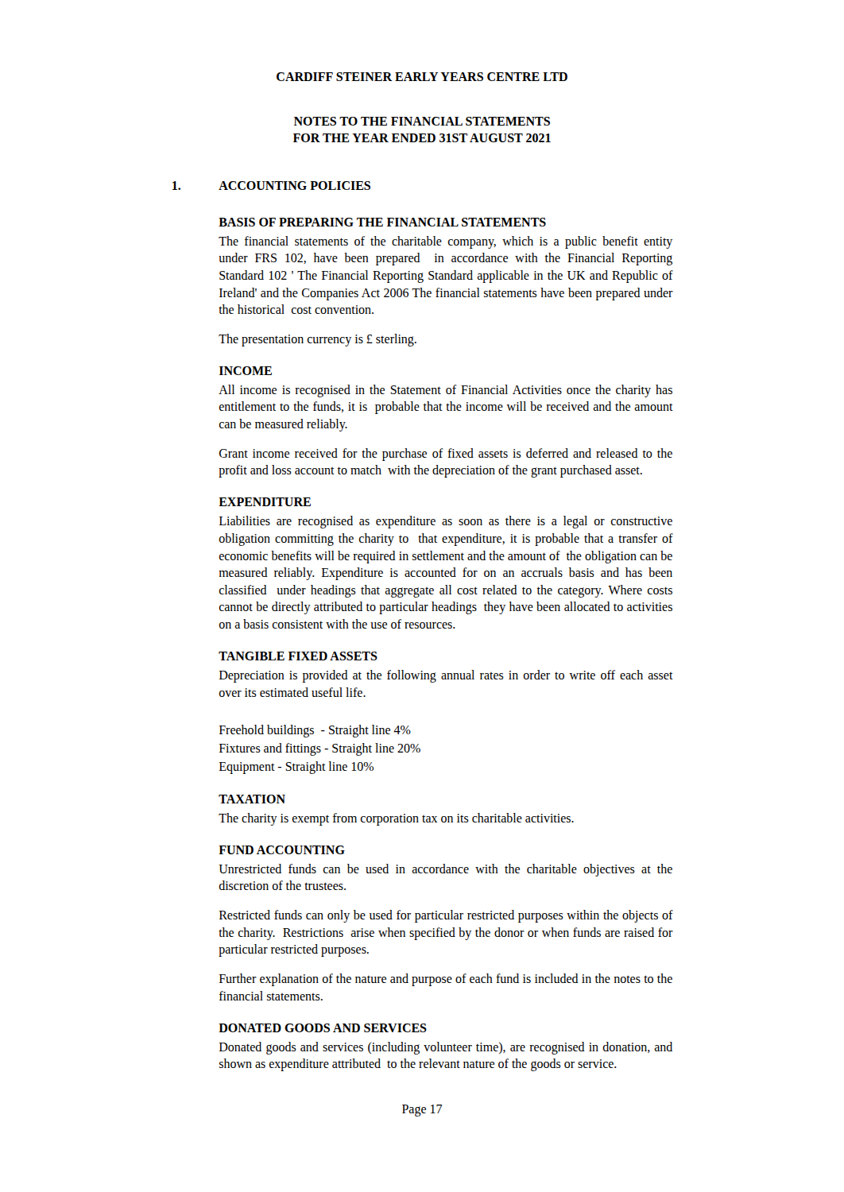CARDIFF STEINER EARLY YEARS CENTRE LTD
NOTES TO THE FINANCIAL STATEMENTS
FOR THE YEAR ENDED 31ST AUGUST 2021
1. ACCOUNTING POLICIES
Basis of preparing the financial statements
The financial statements of the charitable company, which is a public benefit entity under FRS 102, have been prepared in accordance with the Financial Reporting Standard 102 ' The Financial Reporting Standard applicable in the UK and Republic of Ireland' and the Companies Act 2006 The financial statements have been prepared under the historical cost convention.
The presentation currency is £ sterling.
Income
All income is recognised in the Statement of Financial Activities once the charity has entitlement to the funds, it is probable that the income will be received and the amount can be measured reliably.
Grant income received for the purchase of fixed assets is deferred and released to the profit and loss account to match with the depreciation of the grant purchased asset.
Expenditure
Liabilities are recognised as expenditure as soon as there is a legal or constructive obligation committing the charity to that expenditure, it is probable that a transfer of economic benefits will be required in settlement and the amount of the obligation can be measured reliably. Expenditure is accounted for on an accruals basis and has been classified under headings that aggregate all cost related to the category. Where costs cannot be directly attributed to particular headings they have been allocated to activities on a basis consistent with the use of resources.
Tangible fixed assets
Depreciation is provided at the following annual rates in order to write off each asset over its estimated useful life.
Freehold buildings - Straight line 4%
Fixtures and fittings - Straight line 20%
Equipment - Straight line 10%
Taxation
The charity is exempt from corporation tax on its charitable activities.
Fund accounting
Unrestricted funds can be used in accordance with the charitable objectives at the discretion of the trustees.
Restricted funds can only be used for particular restricted purposes within the objects of the charity. Restrictions arise when specified by the donor or when funds are raised for particular restricted purposes.
Further explanation of the nature and purpose of each fund is included in the notes to the financial statements.
Donated goods and services
Donated goods and services (including volunteer time), are recognised in donation, and shown as expenditure attributed to the relevant nature of the goods or service.
Page 17